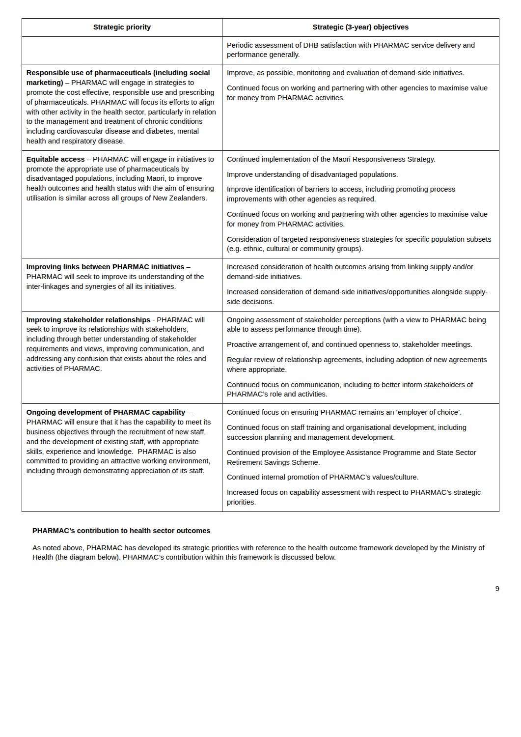| Strategic priority | Strategic (3-year) objectives |
| --- | --- |
| | Periodic assessment of DHB satisfaction with PHARMAC service delivery and performance generally. |
| Responsible use of pharmaceuticals (including social marketing) – PHARMAC will engage in strategies to promote the cost effective, responsible use and prescribing of pharmaceuticals. PHARMAC will focus its efforts to align with other activity in the health sector, particularly in relation to the management and treatment of chronic conditions including cardiovascular disease and diabetes, mental health and respiratory disease. | Improve, as possible, monitoring and evaluation of demand-side initiatives. Continued focus on working and partnering with other agencies to maximise value for money from PHARMAC activities. |
| Equitable access – PHARMAC will engage in initiatives to promote the appropriate use of pharmaceuticals by disadvantaged populations, including Maori, to improve health outcomes and health status with the aim of ensuring utilisation is similar across all groups of New Zealanders. | Continued implementation of the Maori Responsiveness Strategy. Improve understanding of disadvantaged populations. Improve identification of barriers to access, including promoting process improvements with other agencies as required. Continued focus on working and partnering with other agencies to maximise value for money from PHARMAC activities. Consideration of targeted responsiveness strategies for specific population subsets (e.g. ethnic, cultural or community groups). |
| Improving links between PHARMAC initiatives – PHARMAC will seek to improve its understanding of the inter-linkages and synergies of all its initiatives. | Increased consideration of health outcomes arising from linking supply and/or demand-side initiatives. Increased consideration of demand-side initiatives/opportunities alongside supply-side decisions. |
| Improving stakeholder relationships - PHARMAC will seek to improve its relationships with stakeholders, including through better understanding of stakeholder requirements and views, improving communication, and addressing any confusion that exists about the roles and activities of PHARMAC. | Ongoing assessment of stakeholder perceptions (with a view to PHARMAC being able to assess performance through time). Proactive arrangement of, and continued openness to, stakeholder meetings. Regular review of relationship agreements, including adoption of new agreements where appropriate. Continued focus on communication, including to better inform stakeholders of PHARMAC’s role and activities. |
| Ongoing development of PHARMAC capability – PHARMAC will ensure that it has the capability to meet its business objectives through the recruitment of new staff, and the development of existing staff, with appropriate skills, experience and knowledge. PHARMAC is also committed to providing an attractive working environment, including through demonstrating appreciation of its staff. | Continued focus on ensuring PHARMAC remains an ‘employer of choice’. Continued focus on staff training and organisational development, including succession planning and management development. Continued provision of the Employee Assistance Programme and State Sector Retirement Savings Scheme. Continued internal promotion of PHARMAC’s values/culture. Increased focus on capability assessment with respect to PHARMAC’s strategic priorities. |
PHARMAC’s contribution to health sector outcomes
As noted above, PHARMAC has developed its strategic priorities with reference to the health outcome framework developed by the Ministry of Health (the diagram below). PHARMAC’s contribution within this framework is discussed below.
9